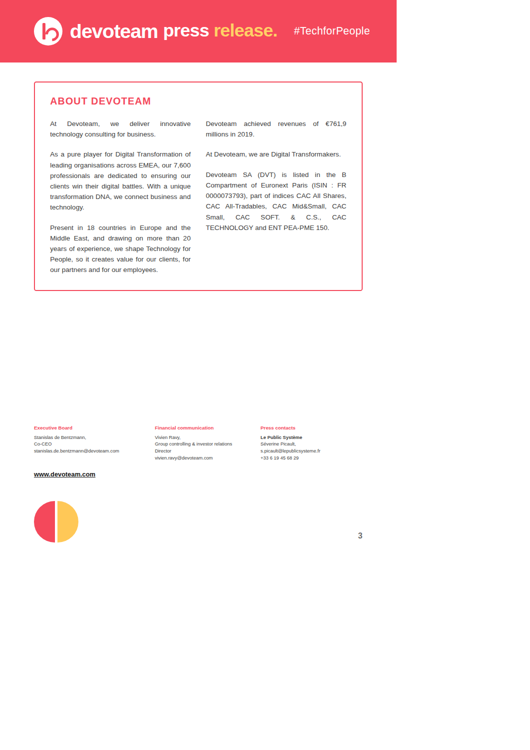devoteam
press release.
#TechforPeople
About Devoteam
At Devoteam, we deliver innovative technology consulting for business.
As a pure player for Digital Transformation of leading organisations across EMEA, our 7,600 professionals are dedicated to ensuring our clients win their digital battles. With a unique transformation DNA, we connect business and technology.
Present in 18 countries in Europe and the Middle East, and drawing on more than 20 years of experience, we shape Technology for People, so it creates value for our clients, for our partners and for our employees.
Devoteam achieved revenues of €761,9 millions in 2019.
At Devoteam, we are Digital Transformakers.
Devoteam SA (DVT) is listed in the B Compartment of Euronext Paris (ISIN : FR 0000073793), part of indices CAC All Shares, CAC All-Tradables, CAC Mid&Small, CAC Small, CAC SOFT. & C.S., CAC TECHNOLOGY and ENT PEA-PME 150.
Executive Board
Stanislas de Bentzmann,
Co-CEO
stanislas.de.bentzmann@devoteam.com
Financial communication
Vivien Ravy,
Group controlling & investor relations Director
vivien.ravy@devoteam.com
Press contacts
Le Public Système
Séverine Picault,
s.picault@lepublicsysteme.fr
+33 6 19 45 68 29
www.devoteam.com
3